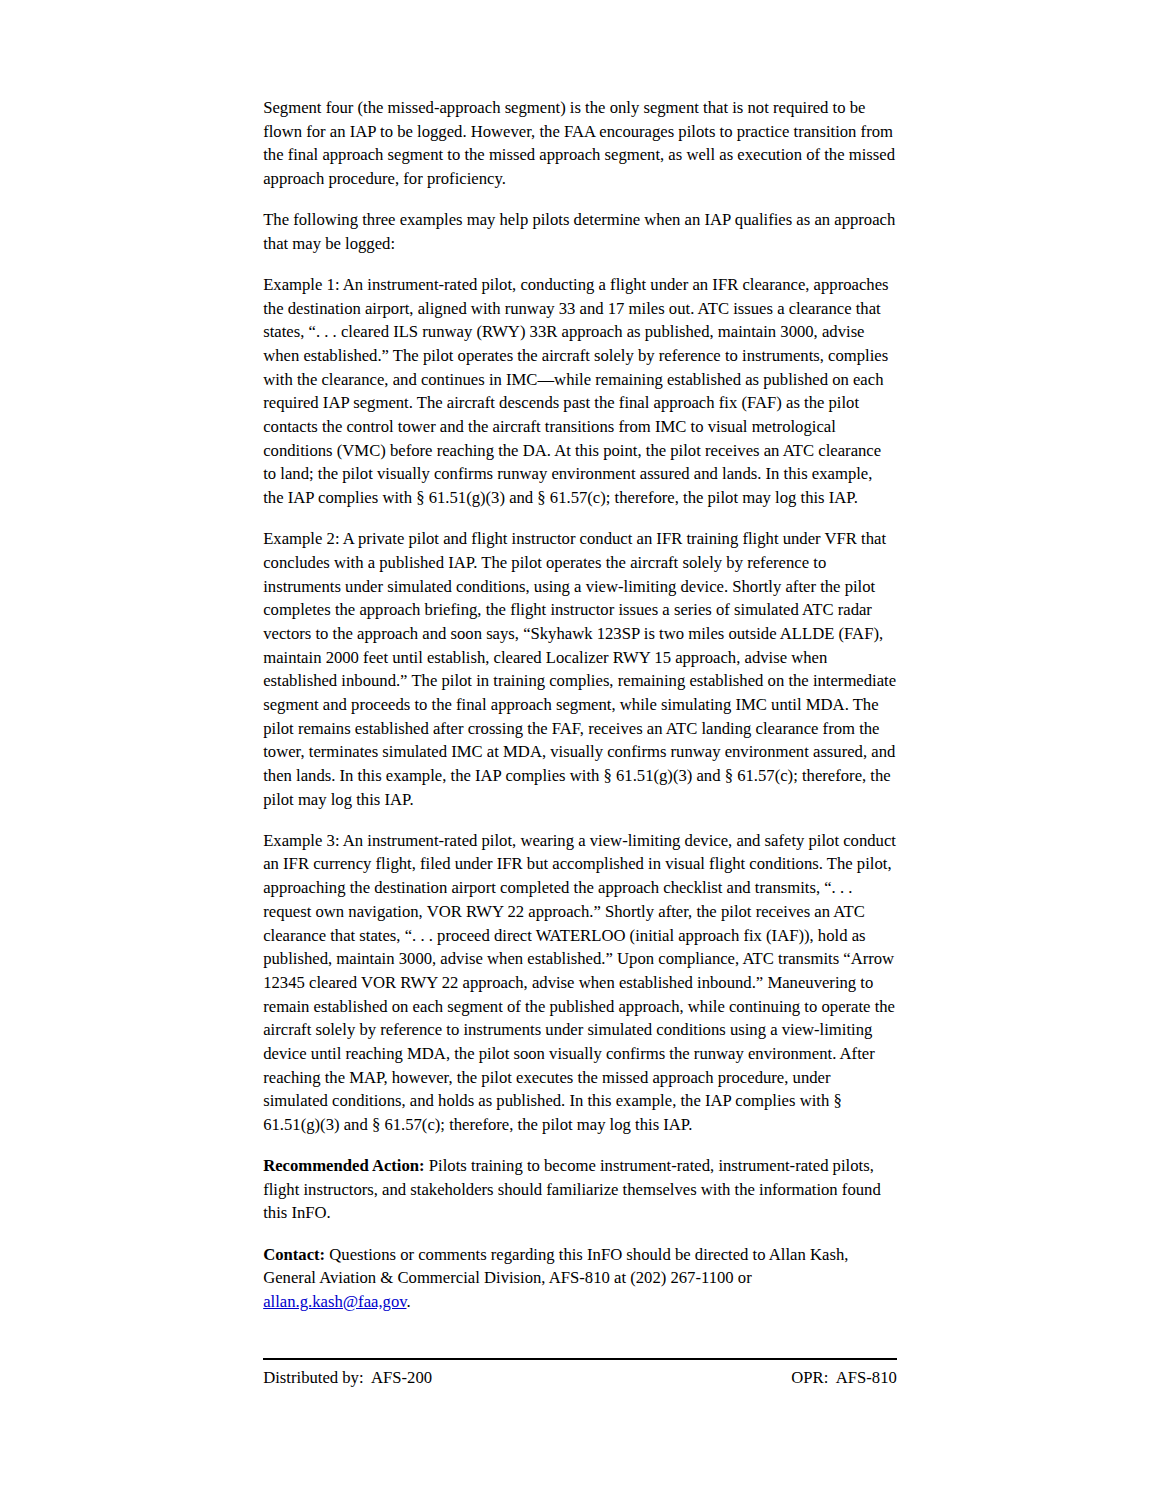Segment four (the missed-approach segment) is the only segment that is not required to be flown for an IAP to be logged. However, the FAA encourages pilots to practice transition from the final approach segment to the missed approach segment, as well as execution of the missed approach procedure, for proficiency.
The following three examples may help pilots determine when an IAP qualifies as an approach that may be logged:
Example 1: An instrument-rated pilot, conducting a flight under an IFR clearance, approaches the destination airport, aligned with runway 33 and 17 miles out. ATC issues a clearance that states, “. . . cleared ILS runway (RWY) 33R approach as published, maintain 3000, advise when established.” The pilot operates the aircraft solely by reference to instruments, complies with the clearance, and continues in IMC—while remaining established as published on each required IAP segment. The aircraft descends past the final approach fix (FAF) as the pilot contacts the control tower and the aircraft transitions from IMC to visual metrological conditions (VMC) before reaching the DA. At this point, the pilot receives an ATC clearance to land; the pilot visually confirms runway environment assured and lands. In this example, the IAP complies with § 61.51(g)(3) and § 61.57(c); therefore, the pilot may log this IAP.
Example 2: A private pilot and flight instructor conduct an IFR training flight under VFR that concludes with a published IAP. The pilot operates the aircraft solely by reference to instruments under simulated conditions, using a view-limiting device. Shortly after the pilot completes the approach briefing, the flight instructor issues a series of simulated ATC radar vectors to the approach and soon says, “Skyhawk 123SP is two miles outside ALLDE (FAF), maintain 2000 feet until establish, cleared Localizer RWY 15 approach, advise when established inbound.” The pilot in training complies, remaining established on the intermediate segment and proceeds to the final approach segment, while simulating IMC until MDA. The pilot remains established after crossing the FAF, receives an ATC landing clearance from the tower, terminates simulated IMC at MDA, visually confirms runway environment assured, and then lands. In this example, the IAP complies with § 61.51(g)(3) and § 61.57(c); therefore, the pilot may log this IAP.
Example 3: An instrument-rated pilot, wearing a view-limiting device, and safety pilot conduct an IFR currency flight, filed under IFR but accomplished in visual flight conditions. The pilot, approaching the destination airport completed the approach checklist and transmits, “. . . request own navigation, VOR RWY 22 approach.” Shortly after, the pilot receives an ATC clearance that states, “. . . proceed direct WATERLOO (initial approach fix (IAF)), hold as published, maintain 3000, advise when established.” Upon compliance, ATC transmits “Arrow 12345 cleared VOR RWY 22 approach, advise when established inbound.” Maneuvering to remain established on each segment of the published approach, while continuing to operate the aircraft solely by reference to instruments under simulated conditions using a view-limiting device until reaching MDA, the pilot soon visually confirms the runway environment. After reaching the MAP, however, the pilot executes the missed approach procedure, under simulated conditions, and holds as published. In this example, the IAP complies with § 61.51(g)(3) and § 61.57(c); therefore, the pilot may log this IAP.
Recommended Action: Pilots training to become instrument-rated, instrument-rated pilots, flight instructors, and stakeholders should familiarize themselves with the information found this InFO.
Contact: Questions or comments regarding this InFO should be directed to Allan Kash, General Aviation & Commercial Division, AFS-810 at (202) 267-1100 or allan.g.kash@faa,gov.
Distributed by: AFS-200 OPR: AFS-810